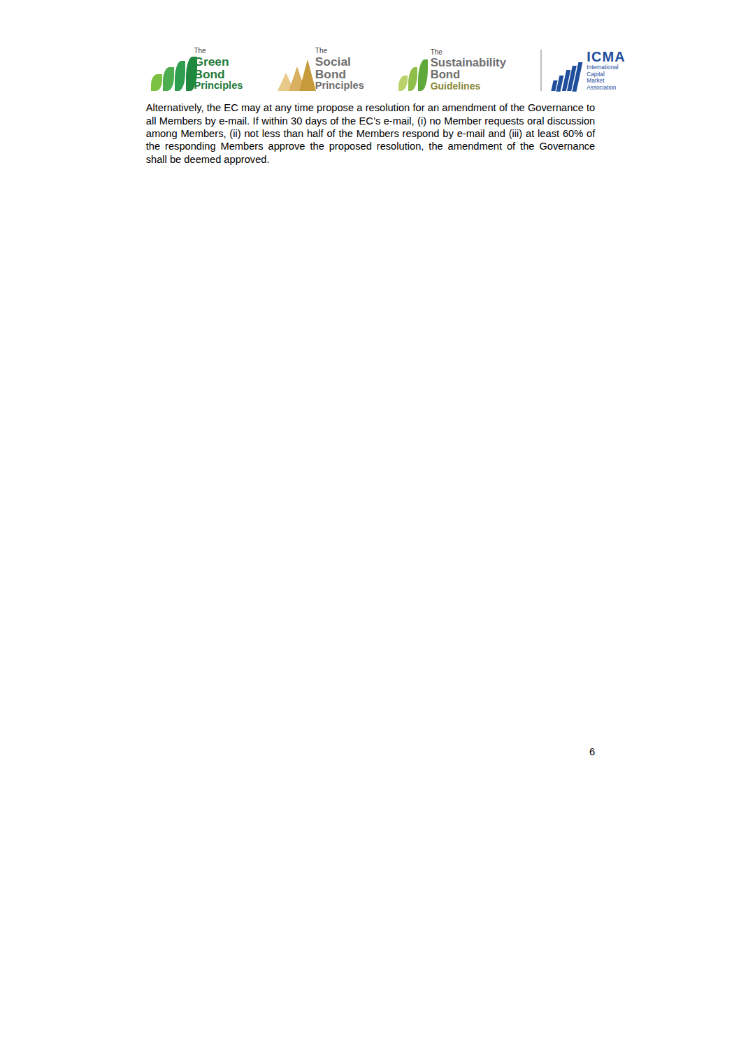The
Green Bond
Principles
The
Social Bond
Principles
The
Sustainability Bond
Guidelines
ICMA
International
Capital
Market
Association
Alternatively, the EC may at any time propose a resolution for an amendment of the Governance to all Members by e-mail. If within 30 days of the EC’s e-mail, (i) no Member requests oral discussion among Members, (ii) not less than half of the Members respond by e-mail and (iii) at least 60% of the responding Members approve the proposed resolution, the amendment of the Governance shall be deemed approved.
6